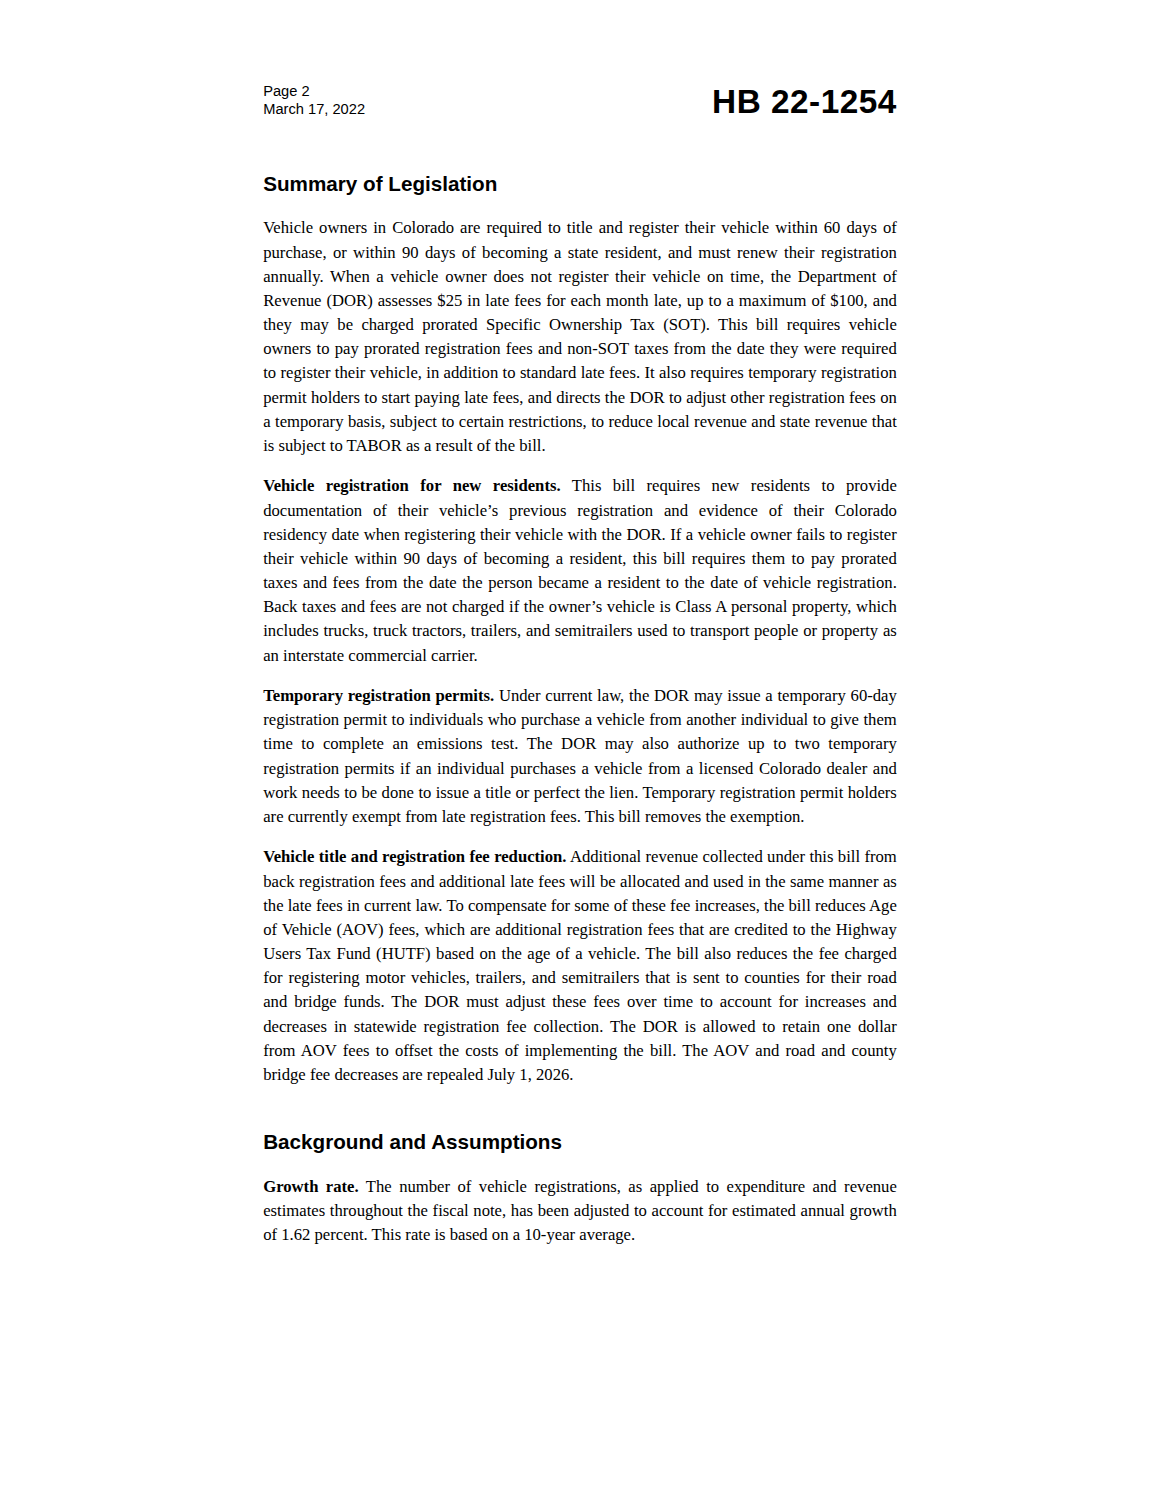Page 2
March 17, 2022
HB 22-1254
Summary of Legislation
Vehicle owners in Colorado are required to title and register their vehicle within 60 days of purchase, or within 90 days of becoming a state resident, and must renew their registration annually. When a vehicle owner does not register their vehicle on time, the Department of Revenue (DOR) assesses $25 in late fees for each month late, up to a maximum of $100, and they may be charged prorated Specific Ownership Tax (SOT). This bill requires vehicle owners to pay prorated registration fees and non-SOT taxes from the date they were required to register their vehicle, in addition to standard late fees. It also requires temporary registration permit holders to start paying late fees, and directs the DOR to adjust other registration fees on a temporary basis, subject to certain restrictions, to reduce local revenue and state revenue that is subject to TABOR as a result of the bill.
Vehicle registration for new residents. This bill requires new residents to provide documentation of their vehicle’s previous registration and evidence of their Colorado residency date when registering their vehicle with the DOR. If a vehicle owner fails to register their vehicle within 90 days of becoming a resident, this bill requires them to pay prorated taxes and fees from the date the person became a resident to the date of vehicle registration. Back taxes and fees are not charged if the owner’s vehicle is Class A personal property, which includes trucks, truck tractors, trailers, and semitrailers used to transport people or property as an interstate commercial carrier.
Temporary registration permits. Under current law, the DOR may issue a temporary 60-day registration permit to individuals who purchase a vehicle from another individual to give them time to complete an emissions test. The DOR may also authorize up to two temporary registration permits if an individual purchases a vehicle from a licensed Colorado dealer and work needs to be done to issue a title or perfect the lien. Temporary registration permit holders are currently exempt from late registration fees. This bill removes the exemption.
Vehicle title and registration fee reduction. Additional revenue collected under this bill from back registration fees and additional late fees will be allocated and used in the same manner as the late fees in current law. To compensate for some of these fee increases, the bill reduces Age of Vehicle (AOV) fees, which are additional registration fees that are credited to the Highway Users Tax Fund (HUTF) based on the age of a vehicle. The bill also reduces the fee charged for registering motor vehicles, trailers, and semitrailers that is sent to counties for their road and bridge funds. The DOR must adjust these fees over time to account for increases and decreases in statewide registration fee collection. The DOR is allowed to retain one dollar from AOV fees to offset the costs of implementing the bill. The AOV and road and county bridge fee decreases are repealed July 1, 2026.
Background and Assumptions
Growth rate. The number of vehicle registrations, as applied to expenditure and revenue estimates throughout the fiscal note, has been adjusted to account for estimated annual growth of 1.62 percent. This rate is based on a 10-year average.